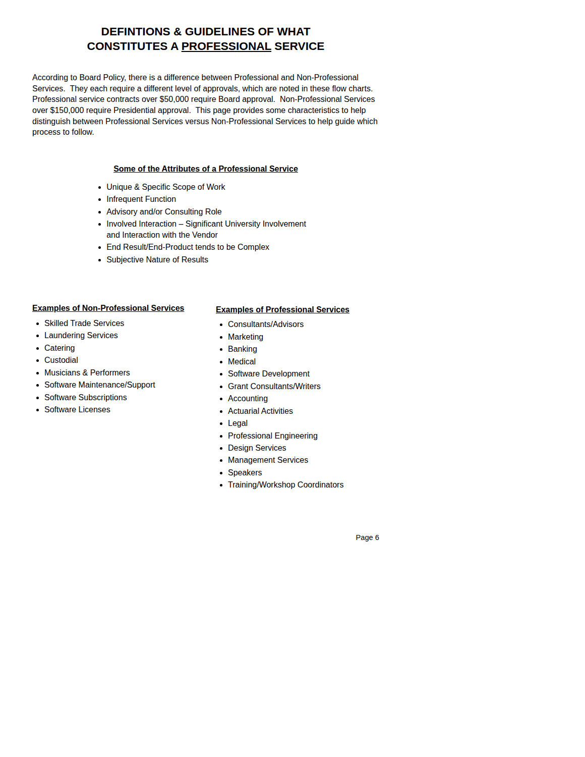DEFINTIONS & GUIDELINES OF WHAT
CONSTITUTES A PROFESSIONAL SERVICE
According to Board Policy, there is a difference between Professional and Non-Professional Services. They each require a different level of approvals, which are noted in these flow charts. Professional service contracts over $50,000 require Board approval. Non-Professional Services over $150,000 require Presidential approval. This page provides some characteristics to help distinguish between Professional Services versus Non-Professional Services to help guide which process to follow.
Some of the Attributes of a Professional Service
Unique & Specific Scope of Work
Infrequent Function
Advisory and/or Consulting Role
Involved Interaction – Significant University Involvement and Interaction with the Vendor
End Result/End-Product tends to be Complex
Subjective Nature of Results
Examples of Non-Professional Services
Skilled Trade Services
Laundering Services
Catering
Custodial
Musicians & Performers
Software Maintenance/Support
Software Subscriptions
Software Licenses
Examples of Professional Services
Consultants/Advisors
Marketing
Banking
Medical
Software Development
Grant Consultants/Writers
Accounting
Actuarial Activities
Legal
Professional Engineering
Design Services
Management Services
Speakers
Training/Workshop Coordinators
Page 6